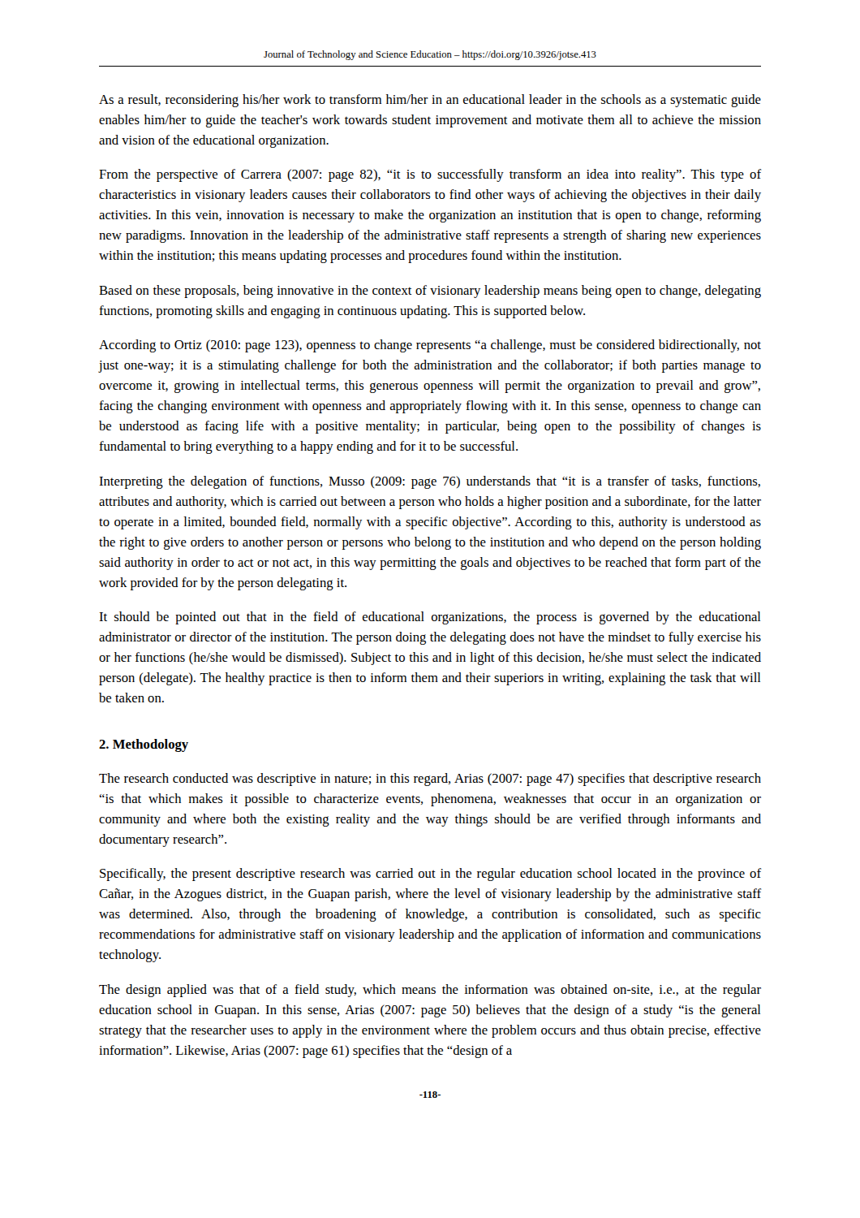Journal of Technology and Science Education – https://doi.org/10.3926/jotse.413
As a result, reconsidering his/her work to transform him/her in an educational leader in the schools as a systematic guide enables him/her to guide the teacher's work towards student improvement and motivate them all to achieve the mission and vision of the educational organization.
From the perspective of Carrera (2007: page 82), “it is to successfully transform an idea into reality”. This type of characteristics in visionary leaders causes their collaborators to find other ways of achieving the objectives in their daily activities. In this vein, innovation is necessary to make the organization an institution that is open to change, reforming new paradigms. Innovation in the leadership of the administrative staff represents a strength of sharing new experiences within the institution; this means updating processes and procedures found within the institution.
Based on these proposals, being innovative in the context of visionary leadership means being open to change, delegating functions, promoting skills and engaging in continuous updating. This is supported below.
According to Ortiz (2010: page 123), openness to change represents “a challenge, must be considered bidirectionally, not just one-way; it is a stimulating challenge for both the administration and the collaborator; if both parties manage to overcome it, growing in intellectual terms, this generous openness will permit the organization to prevail and grow”, facing the changing environment with openness and appropriately flowing with it. In this sense, openness to change can be understood as facing life with a positive mentality; in particular, being open to the possibility of changes is fundamental to bring everything to a happy ending and for it to be successful.
Interpreting the delegation of functions, Musso (2009: page 76) understands that “it is a transfer of tasks, functions, attributes and authority, which is carried out between a person who holds a higher position and a subordinate, for the latter to operate in a limited, bounded field, normally with a specific objective”. According to this, authority is understood as the right to give orders to another person or persons who belong to the institution and who depend on the person holding said authority in order to act or not act, in this way permitting the goals and objectives to be reached that form part of the work provided for by the person delegating it.
It should be pointed out that in the field of educational organizations, the process is governed by the educational administrator or director of the institution. The person doing the delegating does not have the mindset to fully exercise his or her functions (he/she would be dismissed). Subject to this and in light of this decision, he/she must select the indicated person (delegate). The healthy practice is then to inform them and their superiors in writing, explaining the task that will be taken on.
2. Methodology
The research conducted was descriptive in nature; in this regard, Arias (2007: page 47) specifies that descriptive research “is that which makes it possible to characterize events, phenomena, weaknesses that occur in an organization or community and where both the existing reality and the way things should be are verified through informants and documentary research”.
Specifically, the present descriptive research was carried out in the regular education school located in the province of Cañar, in the Azogues district, in the Guapan parish, where the level of visionary leadership by the administrative staff was determined. Also, through the broadening of knowledge, a contribution is consolidated, such as specific recommendations for administrative staff on visionary leadership and the application of information and communications technology.
The design applied was that of a field study, which means the information was obtained on-site, i.e., at the regular education school in Guapan. In this sense, Arias (2007: page 50) believes that the design of a study “is the general strategy that the researcher uses to apply in the environment where the problem occurs and thus obtain precise, effective information”. Likewise, Arias (2007: page 61) specifies that the “design of a
-118-